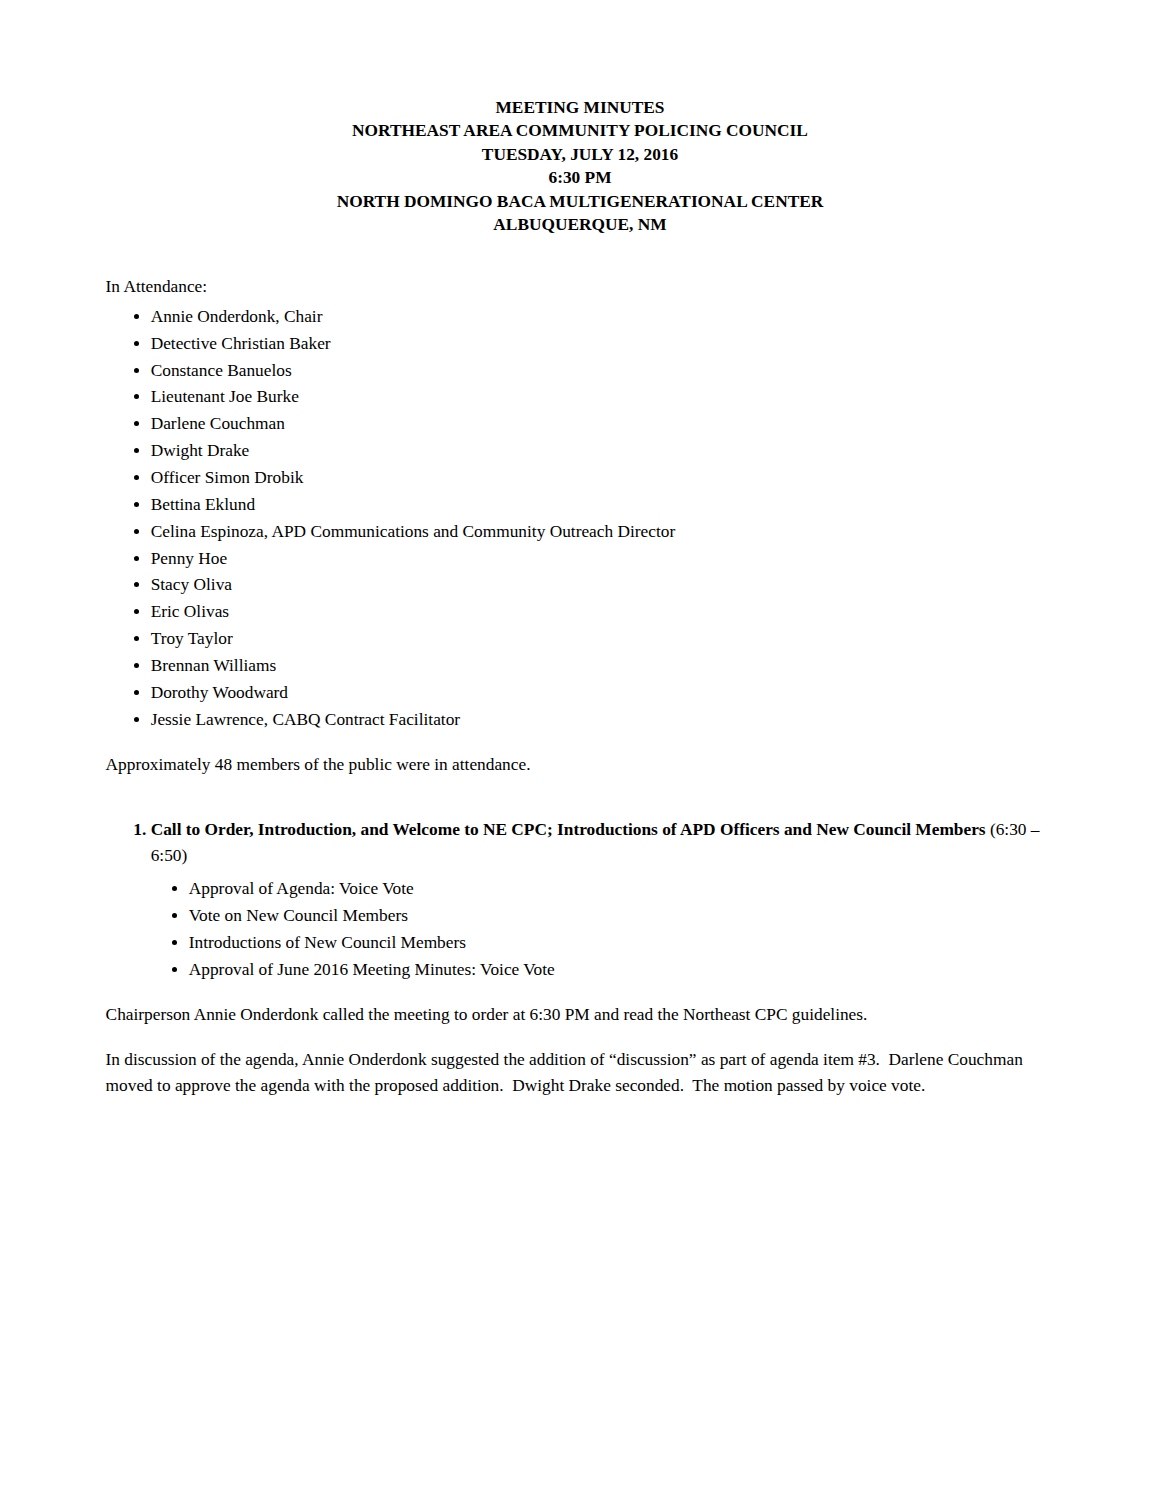MEETING MINUTES
NORTHEAST AREA COMMUNITY POLICING COUNCIL
TUESDAY, JULY 12, 2016
6:30 PM
NORTH DOMINGO BACA MULTIGENERATIONAL CENTER
ALBUQUERQUE, NM
In Attendance:
Annie Onderdonk, Chair
Detective Christian Baker
Constance Banuelos
Lieutenant Joe Burke
Darlene Couchman
Dwight Drake
Officer Simon Drobik
Bettina Eklund
Celina Espinoza, APD Communications and Community Outreach Director
Penny Hoe
Stacy Oliva
Eric Olivas
Troy Taylor
Brennan Williams
Dorothy Woodward
Jessie Lawrence, CABQ Contract Facilitator
Approximately 48 members of the public were in attendance.
Call to Order, Introduction, and Welcome to NE CPC; Introductions of APD Officers and New Council Members (6:30 – 6:50)
Approval of Agenda: Voice Vote
Vote on New Council Members
Introductions of New Council Members
Approval of June 2016 Meeting Minutes: Voice Vote
Chairperson Annie Onderdonk called the meeting to order at 6:30 PM and read the Northeast CPC guidelines.
In discussion of the agenda, Annie Onderdonk suggested the addition of “discussion” as part of agenda item #3. Darlene Couchman moved to approve the agenda with the proposed addition. Dwight Drake seconded. The motion passed by voice vote.